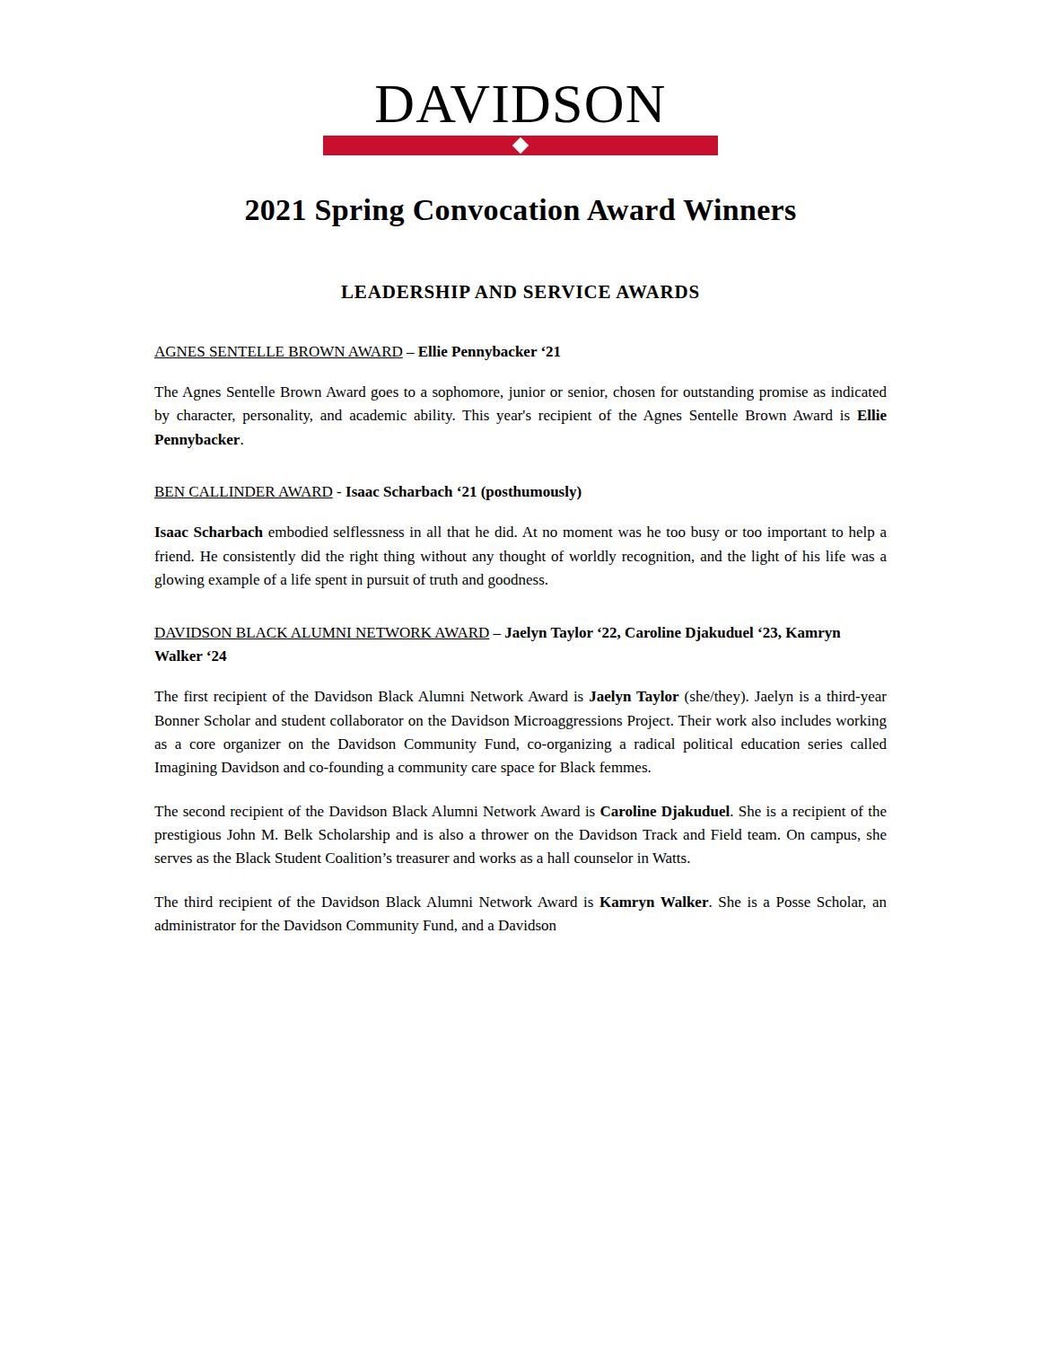DAVIDSON
2021 Spring Convocation Award Winners
LEADERSHIP AND SERVICE AWARDS
AGNES SENTELLE BROWN AWARD – Ellie Pennybacker ‘21
The Agnes Sentelle Brown Award goes to a sophomore, junior or senior, chosen for outstanding promise as indicated by character, personality, and academic ability. This year's recipient of the Agnes Sentelle Brown Award is Ellie Pennybacker.
BEN CALLINDER AWARD - Isaac Scharbach ‘21 (posthumously)
Isaac Scharbach embodied selflessness in all that he did. At no moment was he too busy or too important to help a friend. He consistently did the right thing without any thought of worldly recognition, and the light of his life was a glowing example of a life spent in pursuit of truth and goodness.
DAVIDSON BLACK ALUMNI NETWORK AWARD – Jaelyn Taylor ‘22, Caroline Djakuduel ‘23, Kamryn Walker ‘24
The first recipient of the Davidson Black Alumni Network Award is Jaelyn Taylor (she/they). Jaelyn is a third-year Bonner Scholar and student collaborator on the Davidson Microaggressions Project. Their work also includes working as a core organizer on the Davidson Community Fund, co-organizing a radical political education series called Imagining Davidson and co-founding a community care space for Black femmes.
The second recipient of the Davidson Black Alumni Network Award is Caroline Djakuduel. She is a recipient of the prestigious John M. Belk Scholarship and is also a thrower on the Davidson Track and Field team. On campus, she serves as the Black Student Coalition’s treasurer and works as a hall counselor in Watts.
The third recipient of the Davidson Black Alumni Network Award is Kamryn Walker. She is a Posse Scholar, an administrator for the Davidson Community Fund, and a Davidson